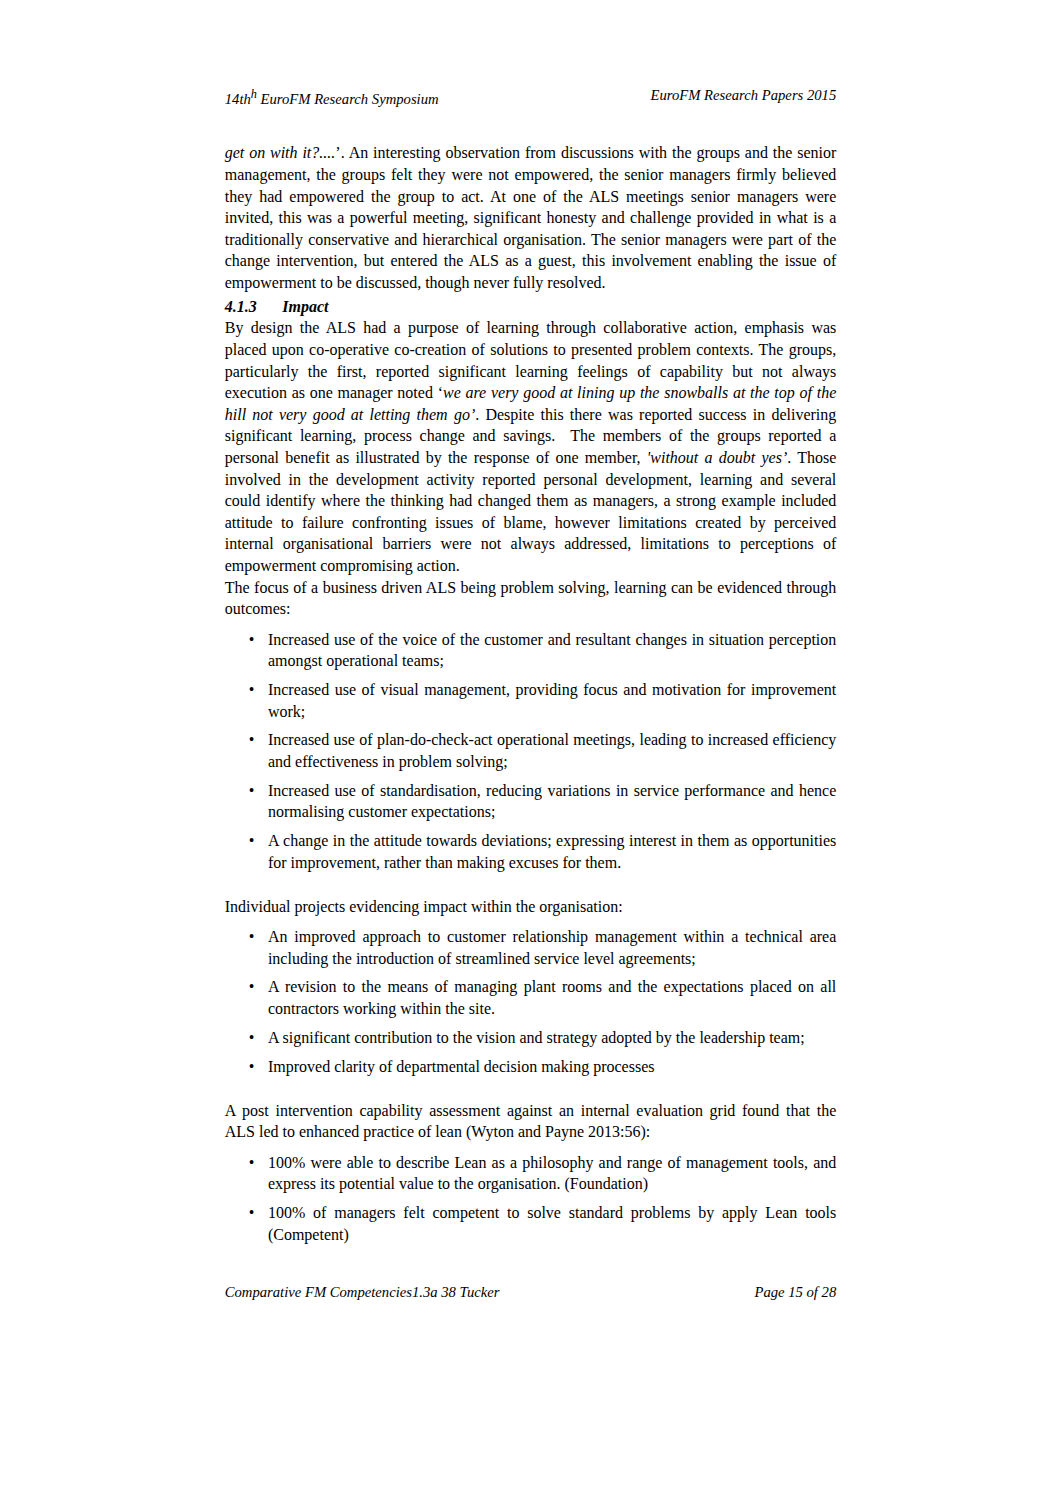14thh EuroFM Research Symposium EuroFM Research Papers 2015
get on with it?....’. An interesting observation from discussions with the groups and the senior management, the groups felt they were not empowered, the senior managers firmly believed they had empowered the group to act. At one of the ALS meetings senior managers were invited, this was a powerful meeting, significant honesty and challenge provided in what is a traditionally conservative and hierarchical organisation. The senior managers were part of the change intervention, but entered the ALS as a guest, this involvement enabling the issue of empowerment to be discussed, though never fully resolved.
4.1.3 Impact
By design the ALS had a purpose of learning through collaborative action, emphasis was placed upon co-operative co-creation of solutions to presented problem contexts. The groups, particularly the first, reported significant learning feelings of capability but not always execution as one manager noted ‘we are very good at lining up the snowballs at the top of the hill not very good at letting them go’. Despite this there was reported success in delivering significant learning, process change and savings. The members of the groups reported a personal benefit as illustrated by the response of one member, 'without a doubt yes’. Those involved in the development activity reported personal development, learning and several could identify where the thinking had changed them as managers, a strong example included attitude to failure confronting issues of blame, however limitations created by perceived internal organisational barriers were not always addressed, limitations to perceptions of empowerment compromising action.
The focus of a business driven ALS being problem solving, learning can be evidenced through outcomes:
Increased use of the voice of the customer and resultant changes in situation perception amongst operational teams;
Increased use of visual management, providing focus and motivation for improvement work;
Increased use of plan-do-check-act operational meetings, leading to increased efficiency and effectiveness in problem solving;
Increased use of standardisation, reducing variations in service performance and hence normalising customer expectations;
A change in the attitude towards deviations; expressing interest in them as opportunities for improvement, rather than making excuses for them.
Individual projects evidencing impact within the organisation:
An improved approach to customer relationship management within a technical area including the introduction of streamlined service level agreements;
A revision to the means of managing plant rooms and the expectations placed on all contractors working within the site.
A significant contribution to the vision and strategy adopted by the leadership team;
Improved clarity of departmental decision making processes
A post intervention capability assessment against an internal evaluation grid found that the ALS led to enhanced practice of lean (Wyton and Payne 2013:56):
100% were able to describe Lean as a philosophy and range of management tools, and express its potential value to the organisation. (Foundation)
100% of managers felt competent to solve standard problems by apply Lean tools (Competent)
Comparative FM Competencies1.3a 38 Tucker Page 15 of 28